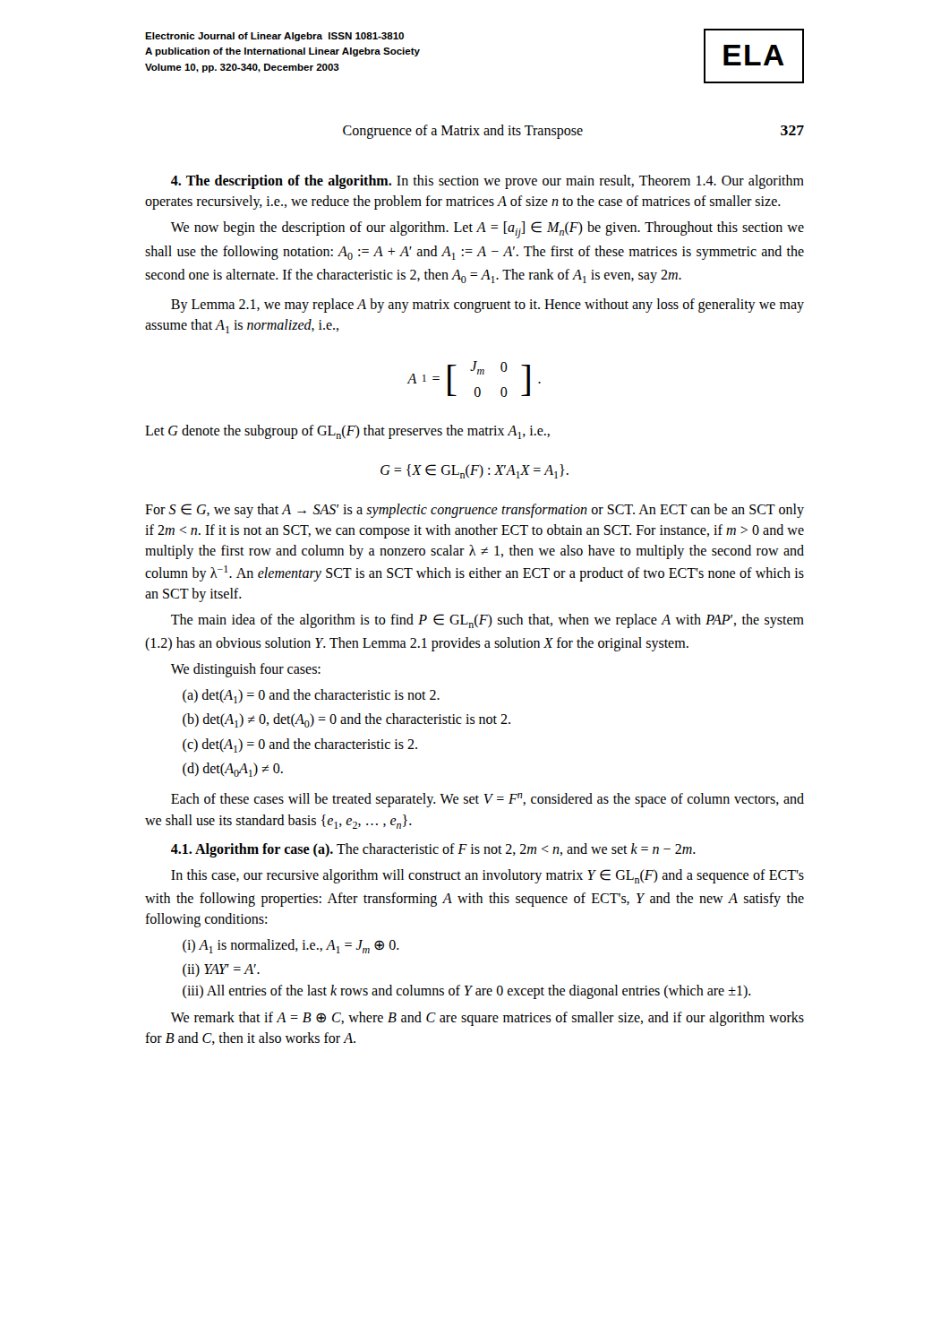Electronic Journal of Linear Algebra ISSN 1081-3810
A publication of the International Linear Algebra Society
Volume 10, pp. 320-340, December 2003
ELA
Congruence of a Matrix and its Transpose 327
4. The description of the algorithm. In this section we prove our main result, Theorem 1.4. Our algorithm operates recursively, i.e., we reduce the problem for matrices A of size n to the case of matrices of smaller size.
We now begin the description of our algorithm. Let A = [aij] ∈ Mn(F) be given. Throughout this section we shall use the following notation: A 0 := A + A′ and A 1 := A − A′. The first of these matrices is symmetric and the second one is alternate. If the characteristic is 2, then A 0 = A 1. The rank of A 1 is even, say 2m.
By Lemma 2.1, we may replace A by any matrix congruent to it. Hence without any loss of generality we may assume that A 1 is normalized, i.e.,
A 1 = [
| J m | 0 |
| 0 | 0 |
] .
Let G denote the subgroup of GLn(F) that preserves the matrix A 1, i.e.,
G = {X ∈ GLn(F) : X′A 1 X = A 1}.
For S ∈ G, we say that A → SAS′ is a symplectic congruence transformation or SCT. An ECT can be an SCT only if 2m < n. If it is not an SCT, we can compose it with another ECT to obtain an SCT. For instance, if m > 0 and we multiply the first row and column by a nonzero scalar λ ≠ 1, then we also have to multiply the second row and column by λ−1. An elementary SCT is an SCT which is either an ECT or a product of two ECT's none of which is an SCT by itself.
The main idea of the algorithm is to find P ∈ GLn(F) such that, when we replace A with PAP′, the system (1.2) has an obvious solution Y. Then Lemma 2.1 provides a solution X for the original system.
We distinguish four cases:
(a) det(A 1) = 0 and the characteristic is not 2.
(b) det(A 1) ≠ 0, det(A 0) = 0 and the characteristic is not 2.
(c) det(A 1) = 0 and the characteristic is 2.
(d) det(A 0 A 1) ≠ 0.
Each of these cases will be treated separately. We set V = Fn, considered as the space of column vectors, and we shall use its standard basis {e 1, e 2, … , en}.
4.1. Algorithm for case (a). The characteristic of F is not 2, 2m < n, and we set k = n − 2m.
In this case, our recursive algorithm will construct an involutory matrix Y ∈ GLn(F) and a sequence of ECT's with the following properties: After transforming A with this sequence of ECT's, Y and the new A satisfy the following conditions:
(i) A 1 is normalized, i.e., A 1 = Jm ⊕ 0.
(ii) YAY′ = A′.
(iii) All entries of the last k rows and columns of Y are 0 except the diagonal entries (which are ±1).
We remark that if A = B ⊕ C, where B and C are square matrices of smaller size, and if our algorithm works for B and C, then it also works for A.